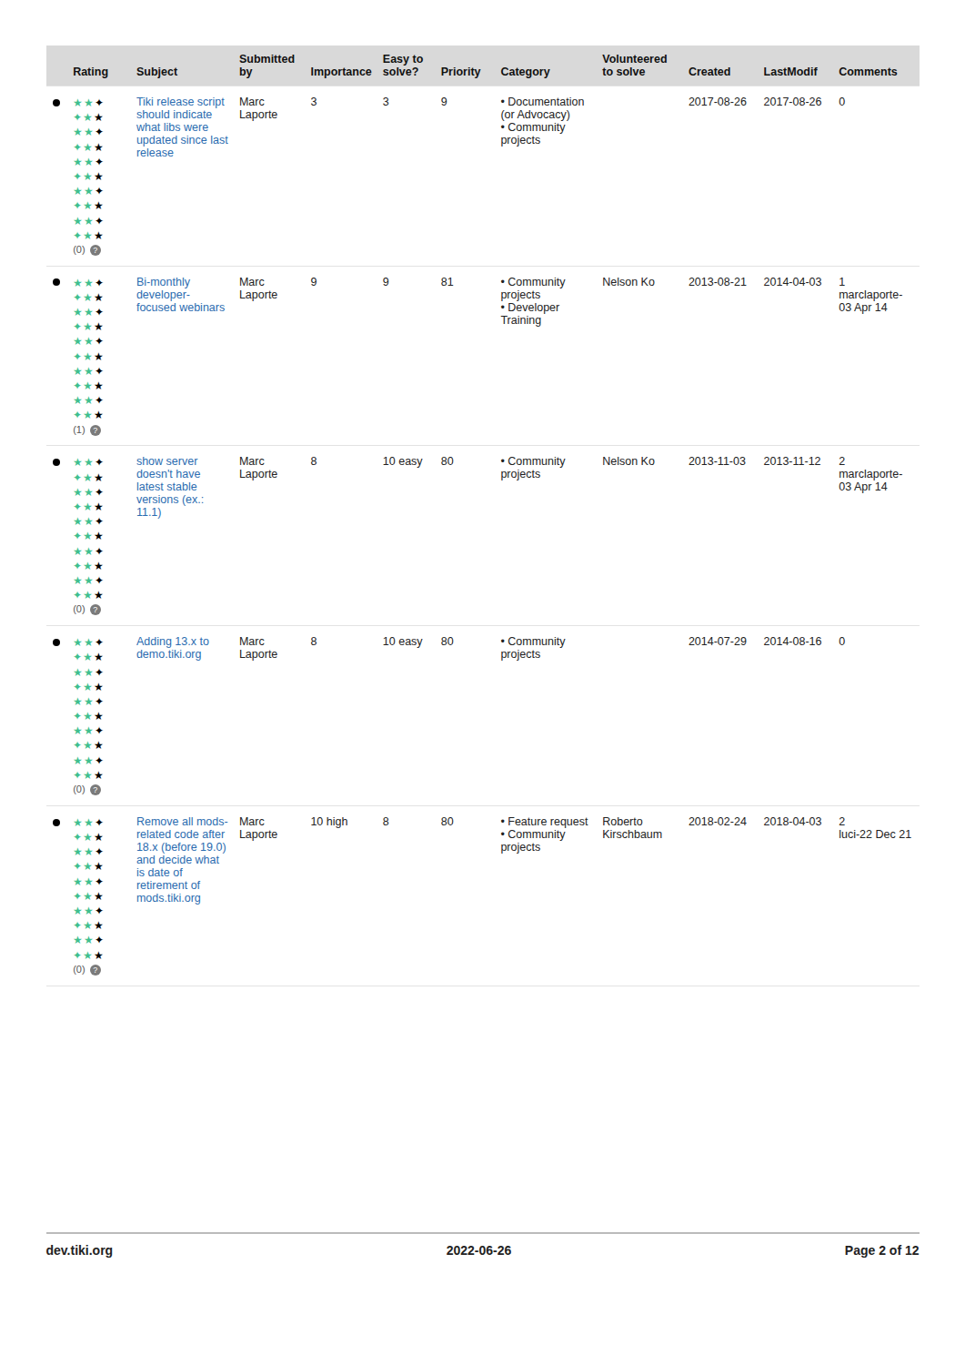| | Rating | Subject | Submitted by | Importance | Easy to solve? | Priority | Category | Volunteered to solve | Created | LastModif | Comments |
| --- | --- | --- | --- | --- | --- | --- | --- | --- | --- | --- | --- |
| | ★★ ✦ ✦★ ★ ★★ ✦ ✦★ ★ ★★ ✦ ✦★ ★ ★★ ✦ ✦★ ★ ★★ ✦ ✦★ ★ (0) ? | Tiki release script should indicate what libs were updated since last release | Marc Laporte | 3 | 3 | 9 | • Documentation (or Advocacy) • Community projects | | 2017-08-26 | 2017-08-26 | 0 |
| | ★★ ✦ ✦★ ★ ★★ ✦ ✦★ ★ ★★ ✦ ✦★ ★ ★★ ✦ ✦★ ★ ★★ ✦ ✦★ ★ (1) ? | Bi-monthly developer-focused webinars | Marc Laporte | 9 | 9 | 81 | • Community projects • Developer Training | Nelson Ko | 2013-08-21 | 2014-04-03 | 1 marclaporte-03 Apr 14 |
| | ★★ ✦ ✦★ ★ ★★ ✦ ✦★ ★ ★★ ✦ ✦★ ★ ★★ ✦ ✦★ ★ ★★ ✦ ✦★ ★ (0) ? | show server doesn't have latest stable versions (ex.: 11.1) | Marc Laporte | 8 | 10 easy | 80 | • Community projects | Nelson Ko | 2013-11-03 | 2013-11-12 | 2 marclaporte-03 Apr 14 |
| | ★★ ✦ ✦★ ★ ★★ ✦ ✦★ ★ ★★ ✦ ✦★ ★ ★★ ✦ ✦★ ★ ★★ ✦ ✦★ ★ (0) ? | Adding 13.x to demo.tiki.org | Marc Laporte | 8 | 10 easy | 80 | • Community projects | | 2014-07-29 | 2014-08-16 | 0 |
| | ★★ ✦ ✦★ ★ ★★ ✦ ✦★ ★ ★★ ✦ ✦★ ★ ★★ ✦ ✦★ ★ ★★ ✦ ✦★ ★ (0) ? | Remove all mods-related code after 18.x (before 19.0) and decide what is date of retirement of mods.tiki.org | Marc Laporte | 10 high | 8 | 80 | • Feature request • Community projects | Roberto Kirschbaum | 2018-02-24 | 2018-04-03 | 2 luci-22 Dec 21 |
dev.tiki.org
2022-06-26
Page 2 of 12